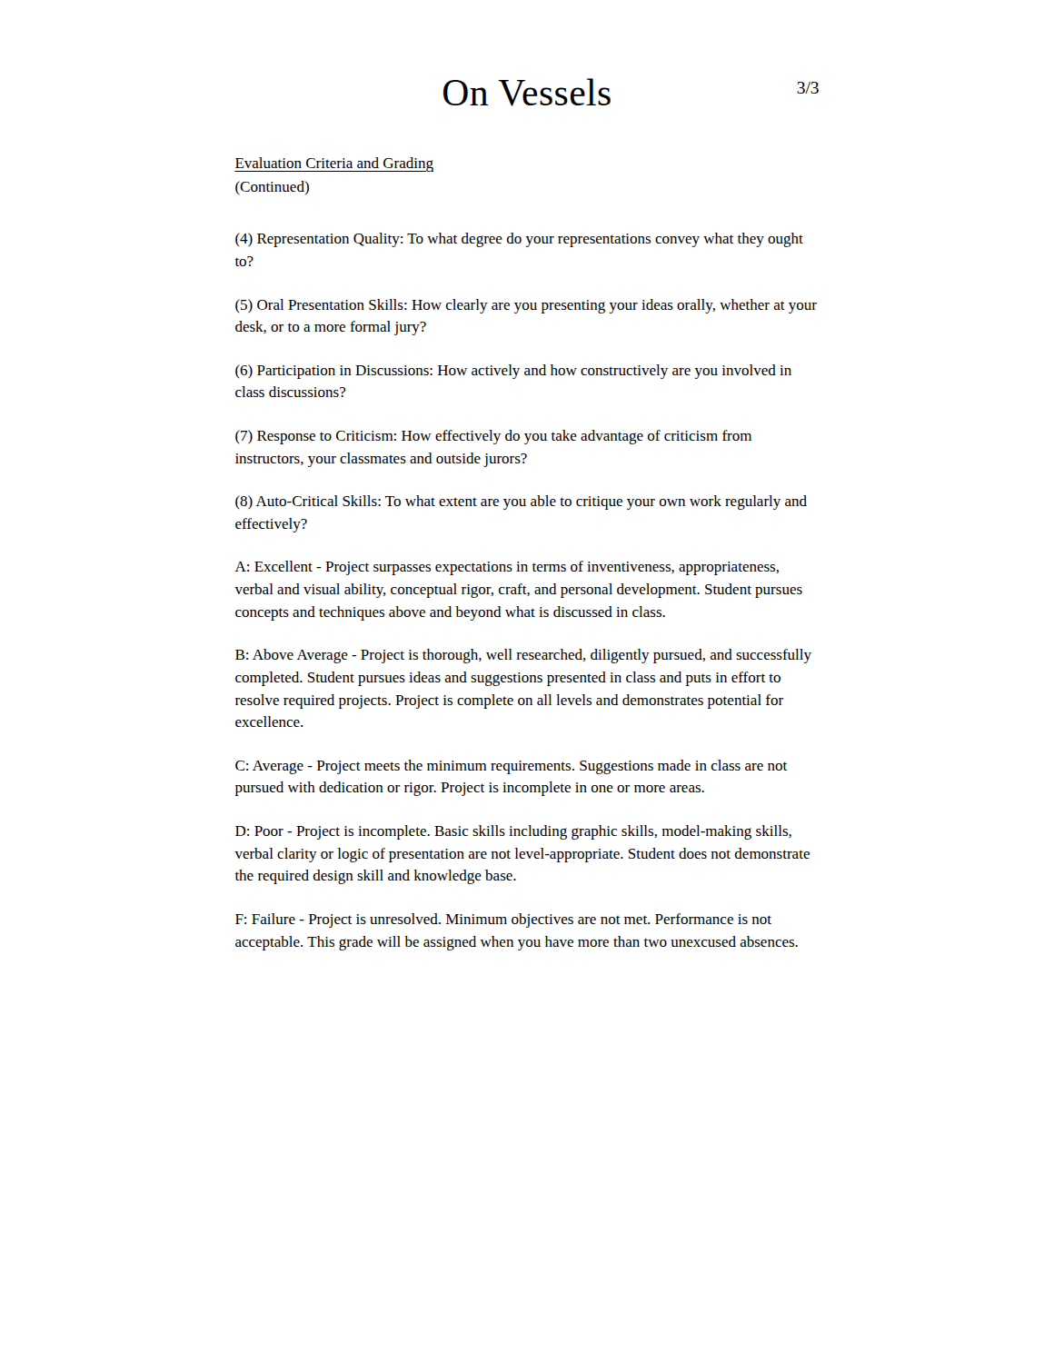On Vessels
3/3
Evaluation Criteria and Grading
(Continued)
(4) Representation Quality: To what degree do your representations convey what they ought to?
(5) Oral Presentation Skills: How clearly are you presenting your ideas orally, whether at your desk, or to a more formal jury?
(6) Participation in Discussions: How actively and how constructively are you involved in class discussions?
(7) Response to Criticism: How effectively do you take advantage of criticism from instructors, your classmates and outside jurors?
(8) Auto-Critical Skills: To what extent are you able to critique your own work regularly and effectively?
A: Excellent - Project surpasses expectations in terms of inventiveness, appropriateness, verbal and visual ability, conceptual rigor, craft, and personal development. Student pursues concepts and techniques above and beyond what is discussed in class.
B: Above Average - Project is thorough, well researched, diligently pursued, and successfully completed. Student pursues ideas and suggestions presented in class and puts in effort to resolve required projects. Project is complete on all levels and demonstrates potential for excellence.
C: Average - Project meets the minimum requirements. Suggestions made in class are not pursued with dedication or rigor. Project is incomplete in one or more areas.
D: Poor - Project is incomplete. Basic skills including graphic skills, model-making skills, verbal clarity or logic of presentation are not level-appropriate. Student does not demonstrate the required design skill and knowledge base.
F: Failure - Project is unresolved. Minimum objectives are not met. Performance is not acceptable. This grade will be assigned when you have more than two unexcused absences.